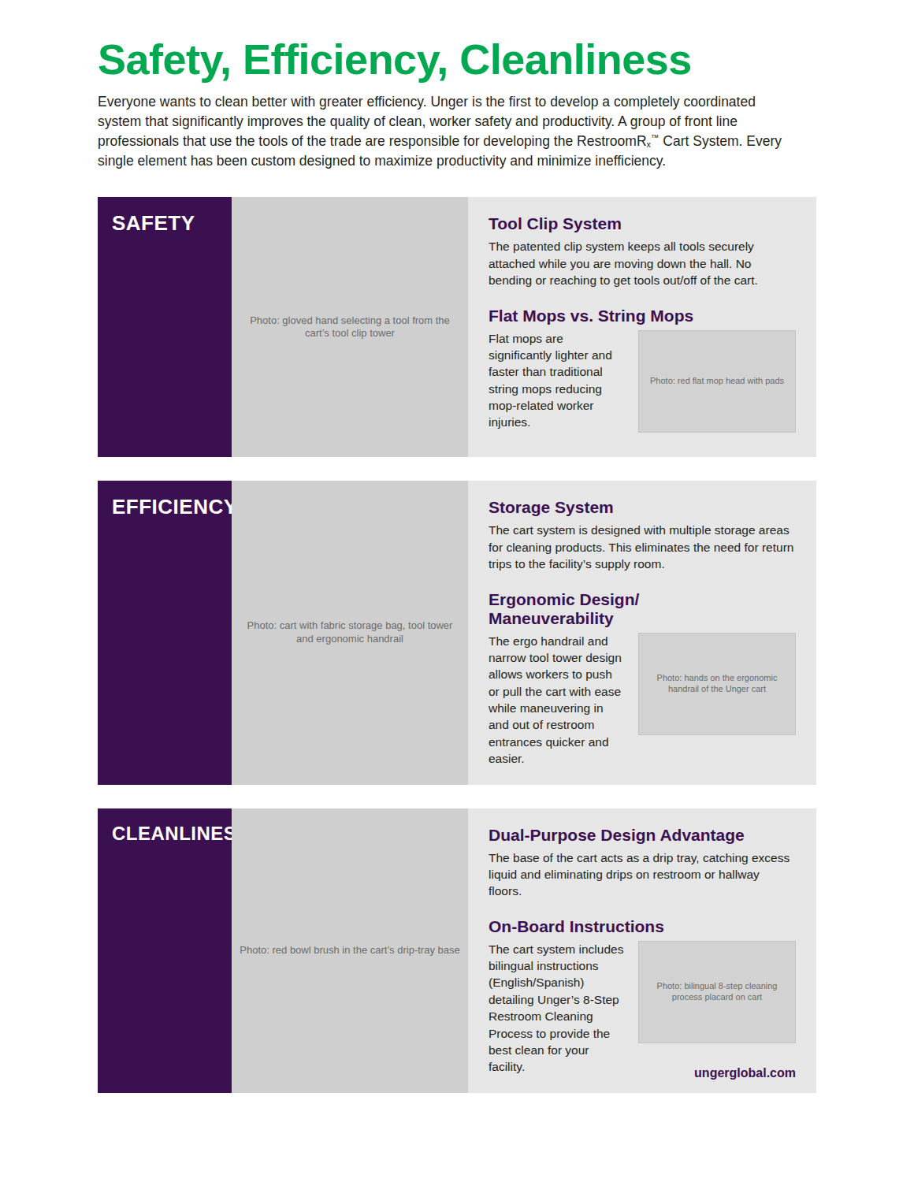Safety, Efficiency, Cleanliness
Everyone wants to clean better with greater efficiency. Unger is the first to develop a completely coordinated system that significantly improves the quality of clean, worker safety and productivity. A group of front line professionals that use the tools of the trade are responsible for developing the RestroomRx™ Cart System. Every single element has been custom designed to maximize productivity and minimize inefficiency.
SAFETY
Photo: gloved hand selecting a tool from the cart’s tool clip tower
Tool Clip System
The patented clip system keeps all tools securely attached while you are moving down the hall. No bending or reaching to get tools out/off of the cart.
Flat Mops vs. String Mops
Photo: red flat mop head with pads
Flat mops are significantly lighter and faster than traditional string mops reducing mop-related worker injuries.
EFFICIENCY
Photo: cart with fabric storage bag, tool tower and ergonomic handrail
Storage System
The cart system is designed with multiple storage areas for cleaning products. This eliminates the need for return trips to the facility’s supply room.
Ergonomic Design/
Maneuverability
Photo: hands on the ergonomic handrail of the Unger cart
The ergo handrail and narrow tool tower design allows workers to push or pull the cart with ease while maneuvering in and out of restroom entrances quicker and easier.
CLEANLINESS
Photo: red bowl brush in the cart’s drip-tray base
Dual-Purpose Design Advantage
The base of the cart acts as a drip tray, catching excess liquid and eliminating drips on restroom or hallway floors.
On-Board Instructions
Photo: bilingual 8-step cleaning process placard on cart
The cart system includes bilingual instructions (English/Spanish) detailing Unger’s 8-Step Restroom Cleaning Process to provide the best clean for your facility.
ungerglobal.com